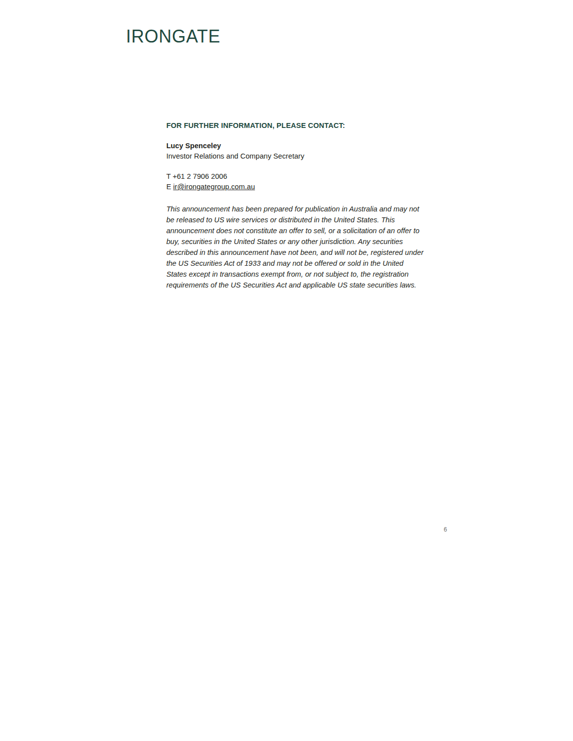IRONGATE
FOR FURTHER INFORMATION, PLEASE CONTACT:
Lucy Spenceley
Investor Relations and Company Secretary
T +61 2 7906 2006
E ir@irongategroup.com.au
This announcement has been prepared for publication in Australia and may not be released to US wire services or distributed in the United States. This announcement does not constitute an offer to sell, or a solicitation of an offer to buy, securities in the United States or any other jurisdiction. Any securities described in this announcement have not been, and will not be, registered under the US Securities Act of 1933 and may not be offered or sold in the United States except in transactions exempt from, or not subject to, the registration requirements of the US Securities Act and applicable US state securities laws.
6